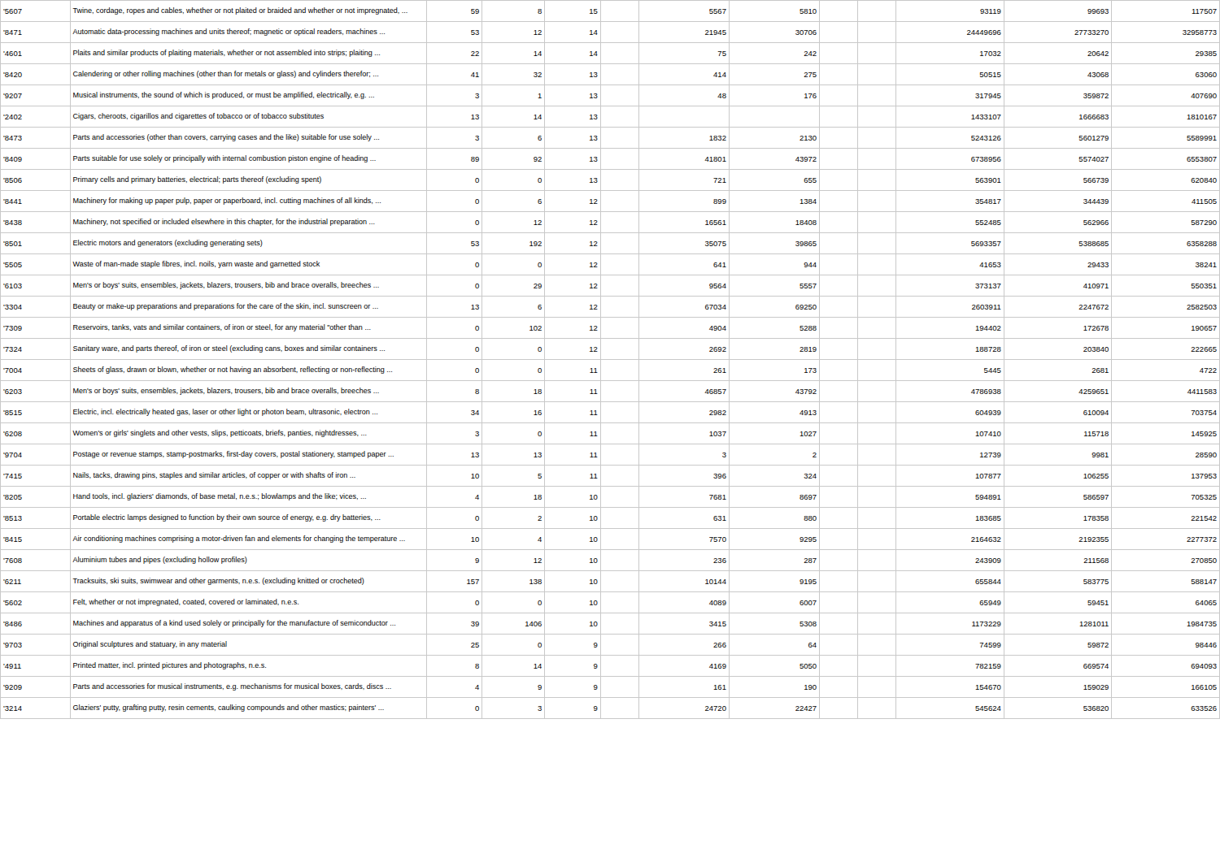| '5607 | Twine, cordage, ropes and cables, whether or not plaited or braided and whether or not impregnated, ... | 59 | 8 | 15 | | 5567 | 5810 | | | 93119 | 99693 | 117507 |
| '8471 | Automatic data-processing machines and units thereof; magnetic or optical readers, machines ... | 53 | 12 | 14 | | 21945 | 30706 | | | 24449696 | 27733270 | 32958773 |
| '4601 | Plaits and similar products of plaiting materials, whether or not assembled into strips; plaiting ... | 22 | 14 | 14 | | 75 | 242 | | | 17032 | 20642 | 29385 |
| '8420 | Calendering or other rolling machines (other than for metals or glass) and cylinders therefor; ... | 41 | 32 | 13 | | 414 | 275 | | | 50515 | 43068 | 63060 |
| '9207 | Musical instruments, the sound of which is produced, or must be amplified, electrically, e.g. ... | 3 | 1 | 13 | | 48 | 176 | | | 317945 | 359872 | 407690 |
| '2402 | Cigars, cheroots, cigarillos and cigarettes of tobacco or of tobacco substitutes | 13 | 14 | 13 | | | | | | 1433107 | 1666683 | 1810167 |
| '8473 | Parts and accessories (other than covers, carrying cases and the like) suitable for use solely ... | 3 | 6 | 13 | | 1832 | 2130 | | | 5243126 | 5601279 | 5589991 |
| '8409 | Parts suitable for use solely or principally with internal combustion piston engine of heading ... | 89 | 92 | 13 | | 41801 | 43972 | | | 6738956 | 5574027 | 6553807 |
| '8506 | Primary cells and primary batteries, electrical; parts thereof (excluding spent) | 0 | 0 | 13 | | 721 | 655 | | | 563901 | 566739 | 620840 |
| '8441 | Machinery for making up paper pulp, paper or paperboard, incl. cutting machines of all kinds, ... | 0 | 6 | 12 | | 899 | 1384 | | | 354817 | 344439 | 411505 |
| '8438 | Machinery, not specified or included elsewhere in this chapter, for the industrial preparation ... | 0 | 12 | 12 | | 16561 | 18408 | | | 552485 | 562966 | 587290 |
| '8501 | Electric motors and generators (excluding generating sets) | 53 | 192 | 12 | | 35075 | 39865 | | | 5693357 | 5388685 | 6358288 |
| '5505 | Waste of man-made staple fibres, incl. noils, yarn waste and garnetted stock | 0 | 0 | 12 | | 641 | 944 | | | 41653 | 29433 | 38241 |
| '6103 | Men's or boys' suits, ensembles, jackets, blazers, trousers, bib and brace overalls, breeches ... | 0 | 29 | 12 | | 9564 | 5557 | | | 373137 | 410971 | 550351 |
| '3304 | Beauty or make-up preparations and preparations for the care of the skin, incl. sunscreen or ... | 13 | 6 | 12 | | 67034 | 69250 | | | 2603911 | 2247672 | 2582503 |
| '7309 | Reservoirs, tanks, vats and similar containers, of iron or steel, for any material "other than ... | 0 | 102 | 12 | | 4904 | 5288 | | | 194402 | 172678 | 190657 |
| '7324 | Sanitary ware, and parts thereof, of iron or steel (excluding cans, boxes and similar containers ... | 0 | 0 | 12 | | 2692 | 2819 | | | 188728 | 203840 | 222665 |
| '7004 | Sheets of glass, drawn or blown, whether or not having an absorbent, reflecting or non-reflecting ... | 0 | 0 | 11 | | 261 | 173 | | | 5445 | 2681 | 4722 |
| '6203 | Men's or boys' suits, ensembles, jackets, blazers, trousers, bib and brace overalls, breeches ... | 8 | 18 | 11 | | 46857 | 43792 | | | 4786938 | 4259651 | 4411583 |
| '8515 | Electric, incl. electrically heated gas, laser or other light or photon beam, ultrasonic, electron ... | 34 | 16 | 11 | | 2982 | 4913 | | | 604939 | 610094 | 703754 |
| '6208 | Women's or girls' singlets and other vests, slips, petticoats, briefs, panties, nightdresses, ... | 3 | 0 | 11 | | 1037 | 1027 | | | 107410 | 115718 | 145925 |
| '9704 | Postage or revenue stamps, stamp-postmarks, first-day covers, postal stationery, stamped paper ... | 13 | 13 | 11 | | 3 | 2 | | | 12739 | 9981 | 28590 |
| '7415 | Nails, tacks, drawing pins, staples and similar articles, of copper or with shafts of iron ... | 10 | 5 | 11 | | 396 | 324 | | | 107877 | 106255 | 137953 |
| '8205 | Hand tools, incl. glaziers' diamonds, of base metal, n.e.s.; blowlamps and the like; vices, ... | 4 | 18 | 10 | | 7681 | 8697 | | | 594891 | 586597 | 705325 |
| '8513 | Portable electric lamps designed to function by their own source of energy, e.g. dry batteries, ... | 0 | 2 | 10 | | 631 | 880 | | | 183685 | 178358 | 221542 |
| '8415 | Air conditioning machines comprising a motor-driven fan and elements for changing the temperature ... | 10 | 4 | 10 | | 7570 | 9295 | | | 2164632 | 2192355 | 2277372 |
| '7608 | Aluminium tubes and pipes (excluding hollow profiles) | 9 | 12 | 10 | | 236 | 287 | | | 243909 | 211568 | 270850 |
| '6211 | Tracksuits, ski suits, swimwear and other garments, n.e.s. (excluding knitted or crocheted) | 157 | 138 | 10 | | 10144 | 9195 | | | 655844 | 583775 | 588147 |
| '5602 | Felt, whether or not impregnated, coated, covered or laminated, n.e.s. | 0 | 0 | 10 | | 4089 | 6007 | | | 65949 | 59451 | 64065 |
| '8486 | Machines and apparatus of a kind used solely or principally for the manufacture of semiconductor ... | 39 | 1406 | 10 | | 3415 | 5308 | | | 1173229 | 1281011 | 1984735 |
| '9703 | Original sculptures and statuary, in any material | 25 | 0 | 9 | | 266 | 64 | | | 74599 | 59872 | 98446 |
| '4911 | Printed matter, incl. printed pictures and photographs, n.e.s. | 8 | 14 | 9 | | 4169 | 5050 | | | 782159 | 669574 | 694093 |
| '9209 | Parts and accessories for musical instruments, e.g. mechanisms for musical boxes, cards, discs ... | 4 | 9 | 9 | | 161 | 190 | | | 154670 | 159029 | 166105 |
| '3214 | Glaziers' putty, grafting putty, resin cements, caulking compounds and other mastics; painters' ... | 0 | 3 | 9 | | 24720 | 22427 | | | 545624 | 536820 | 633526 |